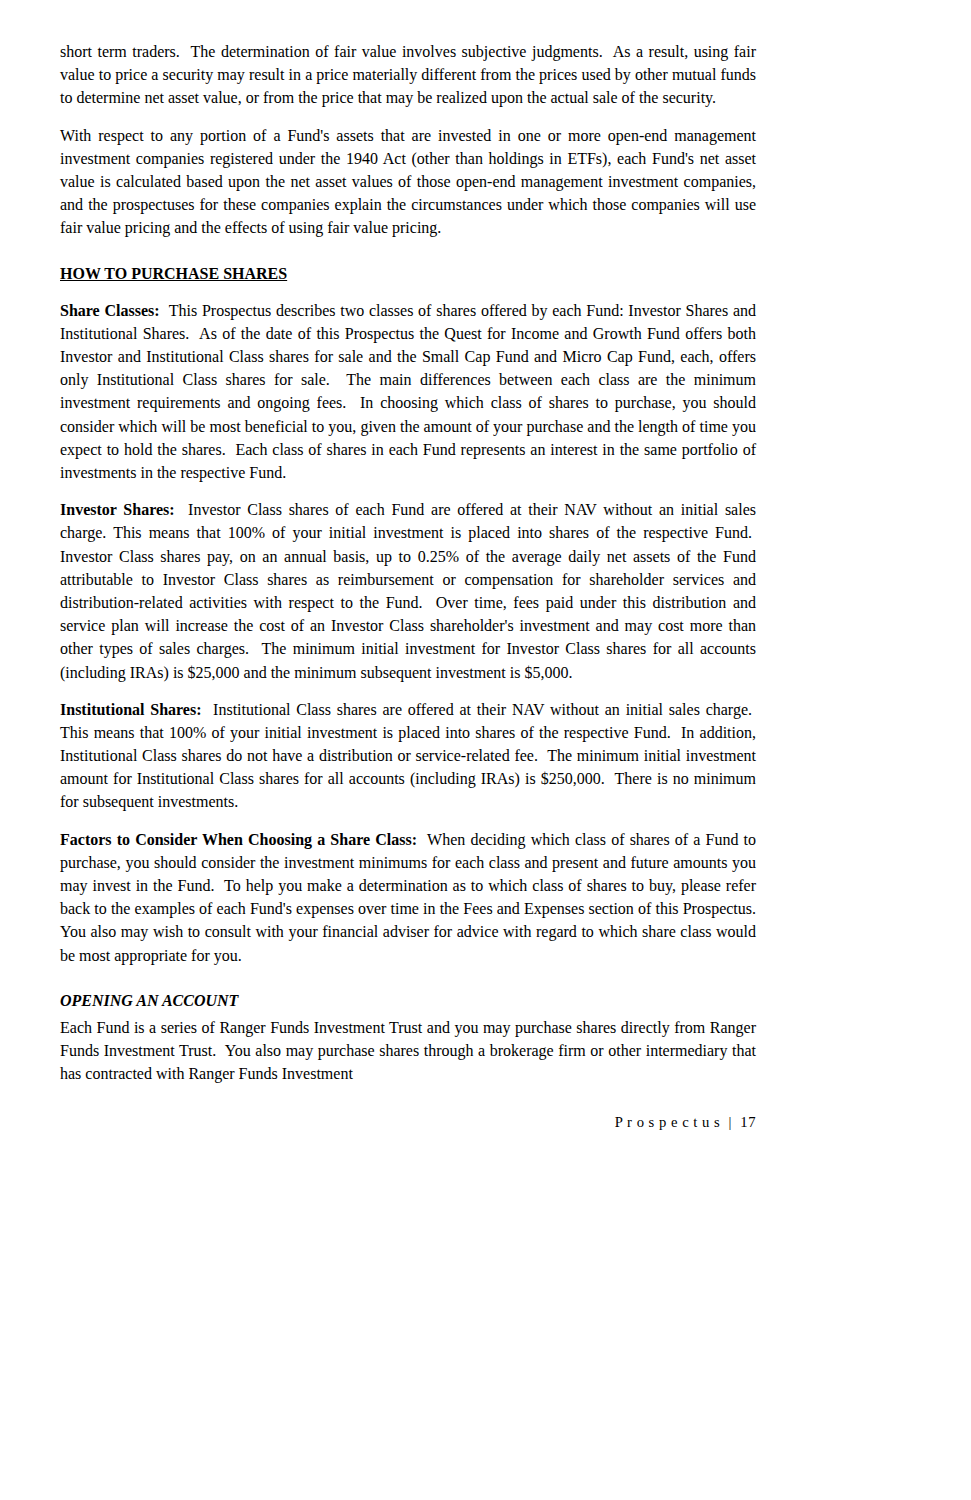short term traders. The determination of fair value involves subjective judgments. As a result, using fair value to price a security may result in a price materially different from the prices used by other mutual funds to determine net asset value, or from the price that may be realized upon the actual sale of the security.
With respect to any portion of a Fund's assets that are invested in one or more open-end management investment companies registered under the 1940 Act (other than holdings in ETFs), each Fund's net asset value is calculated based upon the net asset values of those open-end management investment companies, and the prospectuses for these companies explain the circumstances under which those companies will use fair value pricing and the effects of using fair value pricing.
HOW TO PURCHASE SHARES
Share Classes: This Prospectus describes two classes of shares offered by each Fund: Investor Shares and Institutional Shares. As of the date of this Prospectus the Quest for Income and Growth Fund offers both Investor and Institutional Class shares for sale and the Small Cap Fund and Micro Cap Fund, each, offers only Institutional Class shares for sale. The main differences between each class are the minimum investment requirements and ongoing fees. In choosing which class of shares to purchase, you should consider which will be most beneficial to you, given the amount of your purchase and the length of time you expect to hold the shares. Each class of shares in each Fund represents an interest in the same portfolio of investments in the respective Fund.
Investor Shares: Investor Class shares of each Fund are offered at their NAV without an initial sales charge. This means that 100% of your initial investment is placed into shares of the respective Fund. Investor Class shares pay, on an annual basis, up to 0.25% of the average daily net assets of the Fund attributable to Investor Class shares as reimbursement or compensation for shareholder services and distribution-related activities with respect to the Fund. Over time, fees paid under this distribution and service plan will increase the cost of an Investor Class shareholder's investment and may cost more than other types of sales charges. The minimum initial investment for Investor Class shares for all accounts (including IRAs) is $25,000 and the minimum subsequent investment is $5,000.
Institutional Shares: Institutional Class shares are offered at their NAV without an initial sales charge. This means that 100% of your initial investment is placed into shares of the respective Fund. In addition, Institutional Class shares do not have a distribution or service-related fee. The minimum initial investment amount for Institutional Class shares for all accounts (including IRAs) is $250,000. There is no minimum for subsequent investments.
Factors to Consider When Choosing a Share Class: When deciding which class of shares of a Fund to purchase, you should consider the investment minimums for each class and present and future amounts you may invest in the Fund. To help you make a determination as to which class of shares to buy, please refer back to the examples of each Fund's expenses over time in the Fees and Expenses section of this Prospectus. You also may wish to consult with your financial adviser for advice with regard to which share class would be most appropriate for you.
OPENING AN ACCOUNT
Each Fund is a series of Ranger Funds Investment Trust and you may purchase shares directly from Ranger Funds Investment Trust. You also may purchase shares through a brokerage firm or other intermediary that has contracted with Ranger Funds Investment
P r o s p e c t u s | 17